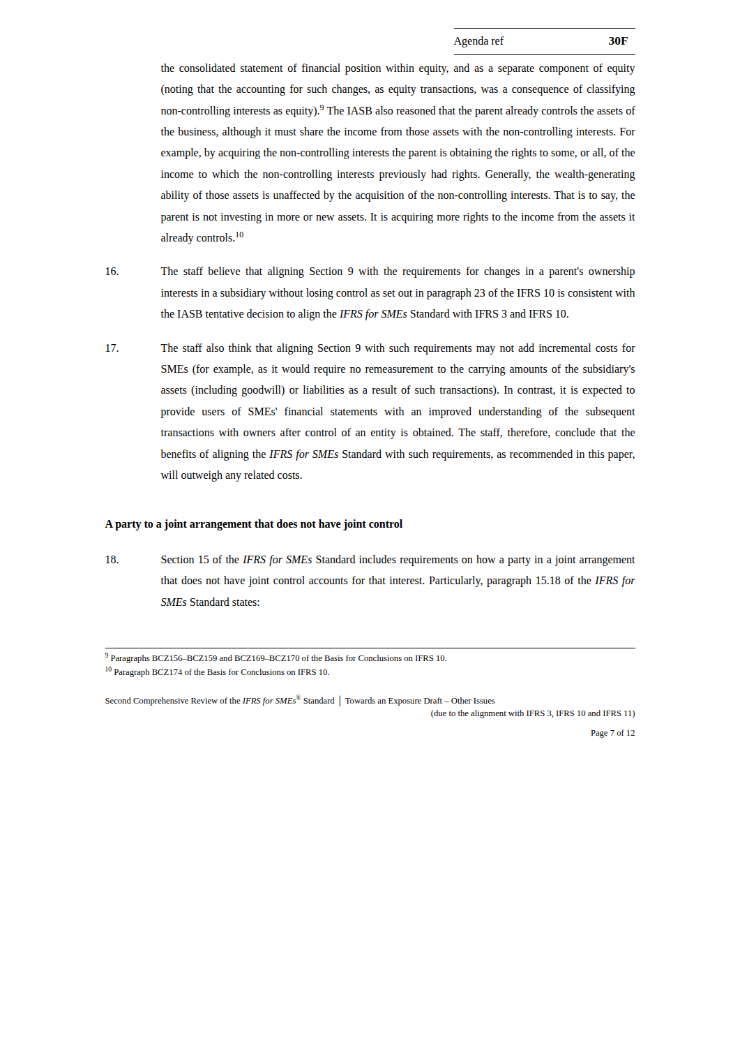Agenda ref 30F
the consolidated statement of financial position within equity, and as a separate component of equity (noting that the accounting for such changes, as equity transactions, was a consequence of classifying non-controlling interests as equity).9 The IASB also reasoned that the parent already controls the assets of the business, although it must share the income from those assets with the non-controlling interests. For example, by acquiring the non-controlling interests the parent is obtaining the rights to some, or all, of the income to which the non-controlling interests previously had rights. Generally, the wealth-generating ability of those assets is unaffected by the acquisition of the non-controlling interests. That is to say, the parent is not investing in more or new assets. It is acquiring more rights to the income from the assets it already controls.10
16.
The staff believe that aligning Section 9 with the requirements for changes in a parent's ownership interests in a subsidiary without losing control as set out in paragraph 23 of the IFRS 10 is consistent with the IASB tentative decision to align the IFRS for SMEs Standard with IFRS 3 and IFRS 10.
17.
The staff also think that aligning Section 9 with such requirements may not add incremental costs for SMEs (for example, as it would require no remeasurement to the carrying amounts of the subsidiary's assets (including goodwill) or liabilities as a result of such transactions). In contrast, it is expected to provide users of SMEs' financial statements with an improved understanding of the subsequent transactions with owners after control of an entity is obtained. The staff, therefore, conclude that the benefits of aligning the IFRS for SMEs Standard with such requirements, as recommended in this paper, will outweigh any related costs.
A party to a joint arrangement that does not have joint control
18.
Section 15 of the IFRS for SMEs Standard includes requirements on how a party in a joint arrangement that does not have joint control accounts for that interest. Particularly, paragraph 15.18 of the IFRS for SMEs Standard states:
9 Paragraphs BCZ156–BCZ159 and BCZ169–BCZ170 of the Basis for Conclusions on IFRS 10.
10 Paragraph BCZ174 of the Basis for Conclusions on IFRS 10.
Second Comprehensive Review of the IFRS for SMEs® Standard │ Towards an Exposure Draft – Other Issues
(due to the alignment with IFRS 3, IFRS 10 and IFRS 11)
Page 7 of 12